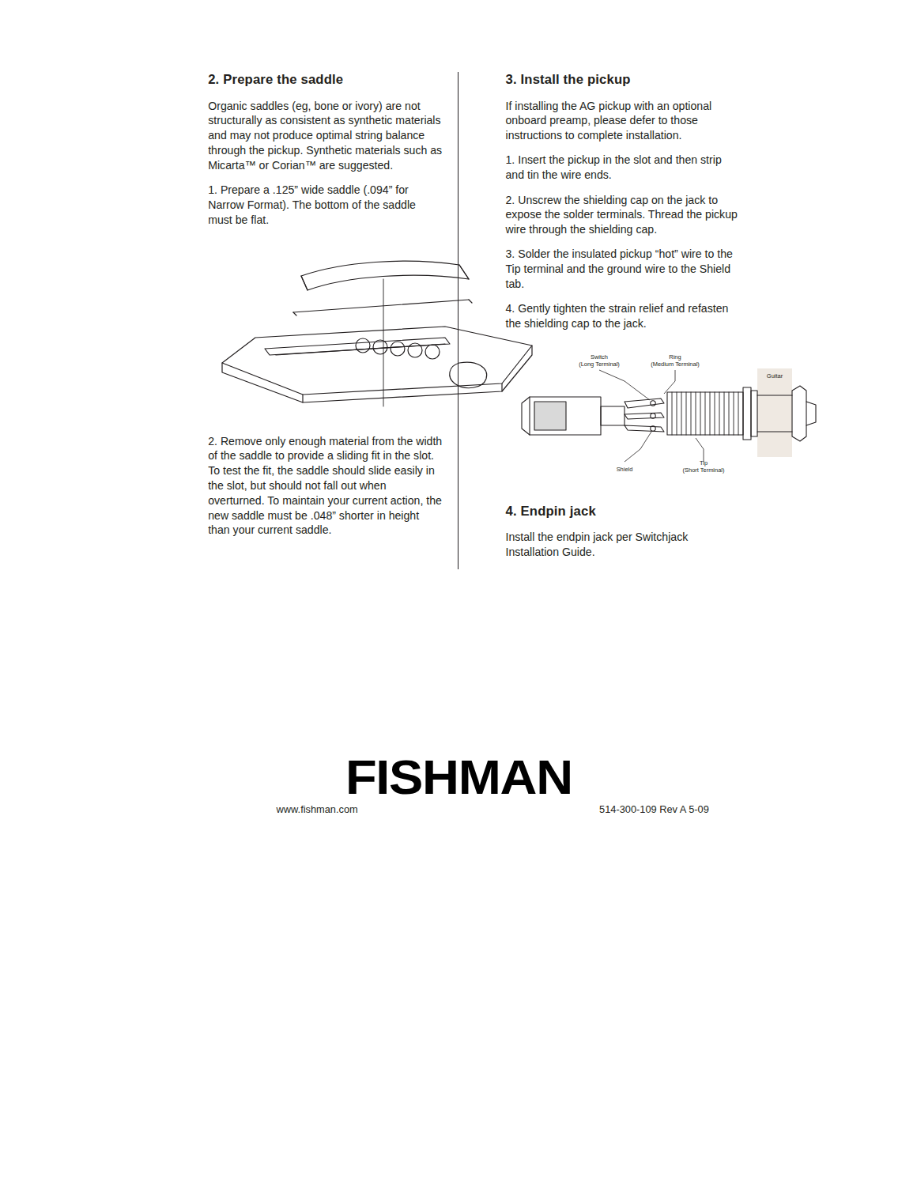2. Prepare the saddle
Organic saddles (eg, bone or ivory) are not structurally as consistent as synthetic materials and may not produce optimal string balance through the pickup. Synthetic materials such as Micarta™ or Corian™ are suggested.
1. Prepare a .125” wide saddle (.094” for Narrow Format). The bottom of the saddle must be flat.
2. Remove only enough material from the width of the saddle to provide a sliding fit in the slot. To test the fit, the saddle should slide easily in the slot, but should not fall out when overturned. To maintain your current action, the new saddle must be .048” shorter in height than your current saddle.
3. Install the pickup
If installing the AG pickup with an optional onboard preamp, please defer to those instructions to complete installation.
1. Insert the pickup in the slot and then strip and tin the wire ends.
2. Unscrew the shielding cap on the jack to expose the solder terminals. Thread the pickup wire through the shielding cap.
3. Solder the insulated pickup “hot” wire to the Tip terminal and the ground wire to the Shield tab.
4. Gently tighten the strain relief and refasten the shielding cap to the jack.
Guitar Switch (Long Terminal) Ring (Medium Terminal) Shield Tip (Short Terminal)
4. Endpin jack
Install the endpin jack per Switchjack Installation Guide.
FISHMAN
www.fishman.com 514-300-109 Rev A 5-09